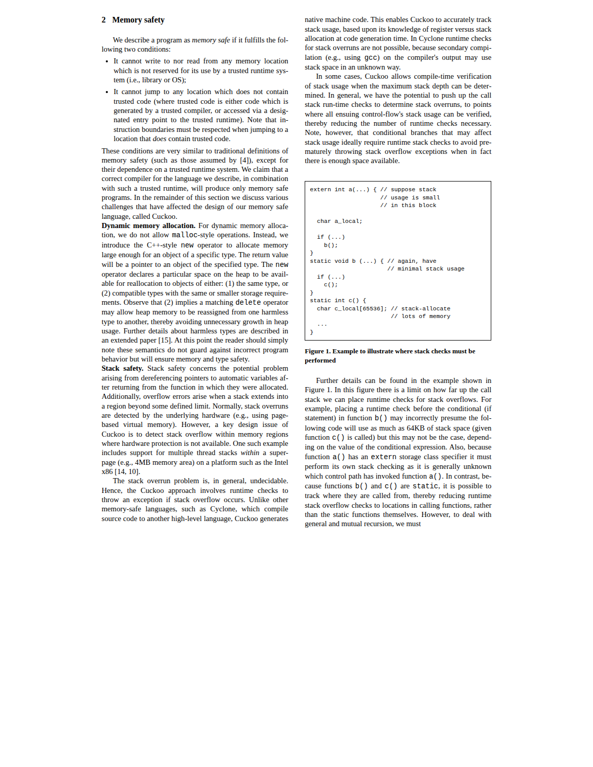2 Memory safety
We describe a program as memory safe if it fulfills the following two conditions:
It cannot write to nor read from any memory location which is not reserved for its use by a trusted runtime system (i.e., library or OS);
It cannot jump to any location which does not contain trusted code (where trusted code is either code which is generated by a trusted compiler, or accessed via a designated entry point to the trusted runtime). Note that instruction boundaries must be respected when jumping to a location that does contain trusted code.
These conditions are very similar to traditional definitions of memory safety (such as those assumed by [4]), except for their dependence on a trusted runtime system. We claim that a correct compiler for the language we describe, in combination with such a trusted runtime, will produce only memory safe programs. In the remainder of this section we discuss various challenges that have affected the design of our memory safe language, called Cuckoo.
Dynamic memory allocation. For dynamic memory allocation, we do not allow malloc-style operations. Instead, we introduce the C++-style new operator to allocate memory large enough for an object of a specific type. The return value will be a pointer to an object of the specified type. The new operator declares a particular space on the heap to be available for reallocation to objects of either: (1) the same type, or (2) compatible types with the same or smaller storage requirements. Observe that (2) implies a matching delete operator may allow heap memory to be reassigned from one harmless type to another, thereby avoiding unnecessary growth in heap usage. Further details about harmless types are described in an extended paper [15]. At this point the reader should simply note these semantics do not guard against incorrect program behavior but will ensure memory and type safety.
Stack safety. Stack safety concerns the potential problem arising from dereferencing pointers to automatic variables after returning from the function in which they were allocated. Additionally, overflow errors arise when a stack extends into a region beyond some defined limit. Normally, stack overruns are detected by the underlying hardware (e.g., using page-based virtual memory). However, a key design issue of Cuckoo is to detect stack overflow within memory regions where hardware protection is not available. One such example includes support for multiple thread stacks within a super-page (e.g., 4MB memory area) on a platform such as the Intel x86 [14, 10].
The stack overrun problem is, in general, undecidable. Hence, the Cuckoo approach involves runtime checks to throw an exception if stack overflow occurs. Unlike other memory-safe languages, such as Cyclone, which compile source code to another high-level language, Cuckoo generates native machine code. This enables Cuckoo to accurately track stack usage, based upon its knowledge of register versus stack allocation at code generation time. In Cyclone runtime checks for stack overruns are not possible, because secondary compilation (e.g., using gcc) on the compiler's output may use stack space in an unknown way.
In some cases, Cuckoo allows compile-time verification of stack usage when the maximum stack depth can be determined. In general, we have the potential to push up the call stack run-time checks to determine stack overruns, to points where all ensuing control-flow's stack usage can be verified, thereby reducing the number of runtime checks necessary. Note, however, that conditional branches that may affect stack usage ideally require runtime stack checks to avoid prematurely throwing stack overflow exceptions when in fact there is enough space available.
extern int a(...) { // suppose stack // usage is small // in this block char a_local; if (...) b(); } static void b (...) { // again, have // minimal stack usage if (...) c(); } static int c() { char c_local[65536]; // stack-allocate // lots of memory ... }
Figure 1. Example to illustrate where stack checks must be performed
Further details can be found in the example shown in Figure 1. In this figure there is a limit on how far up the call stack we can place runtime checks for stack overflows. For example, placing a runtime check before the conditional (if statement) in function b() may incorrectly presume the following code will use as much as 64KB of stack space (given function c() is called) but this may not be the case, depending on the value of the conditional expression. Also, because function a() has an extern storage class specifier it must perform its own stack checking as it is generally unknown which control path has invoked function a(). In contrast, because functions b() and c() are static, it is possible to track where they are called from, thereby reducing runtime stack overflow checks to locations in calling functions, rather than the static functions themselves. However, to deal with general and mutual recursion, we must